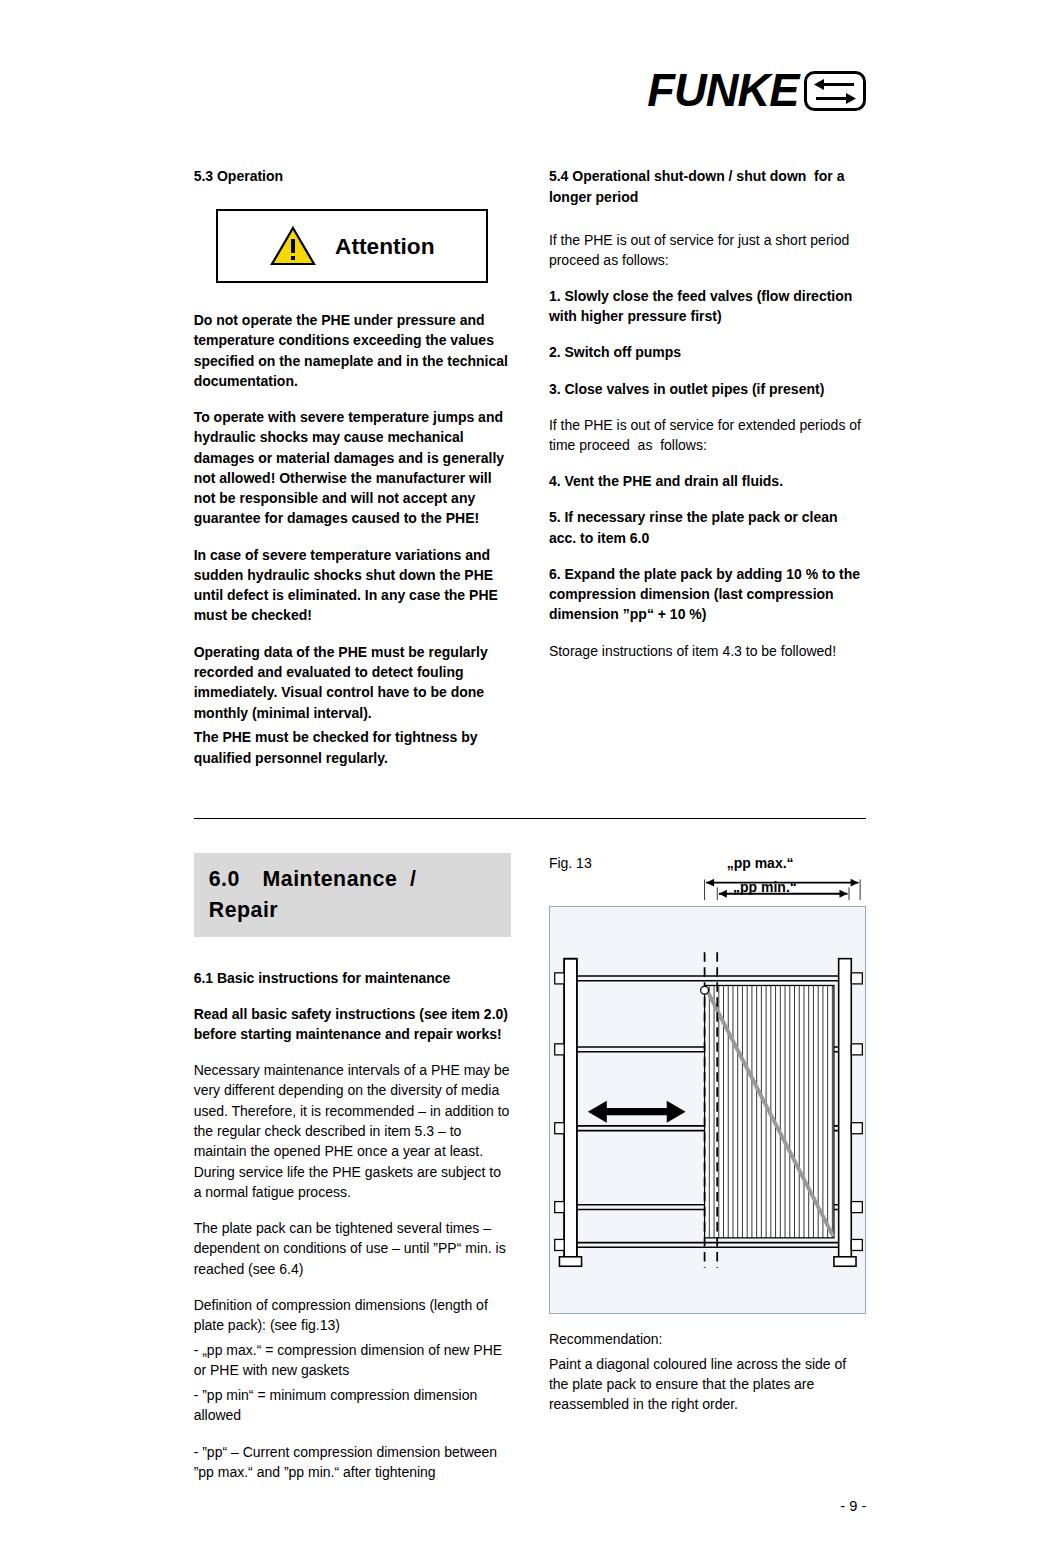FUNKE
5.3 Operation
Attention
Do not operate the PHE under pressure and temperature conditions exceeding the values specified on the nameplate and in the technical documentation.
To operate with severe temperature jumps and hydraulic shocks may cause mechanical damages or material damages and is generally not allowed! Otherwise the manufacturer will not be responsible and will not accept any guarantee for damages caused to the PHE!
In case of severe temperature variations and sudden hydraulic shocks shut down the PHE until defect is eliminated. In any case the PHE must be checked!
Operating data of the PHE must be regularly recorded and evaluated to detect fouling immediately. Visual control have to be done monthly (minimal interval).
The PHE must be checked for tightness by qualified personnel regularly.
5.4 Operational shut-down / shut down for a longer period
If the PHE is out of service for just a short period proceed as follows:
1. Slowly close the feed valves (flow direction with higher pressure first)
2. Switch off pumps
3. Close valves in outlet pipes (if present)
If the PHE is out of service for extended periods of time proceed as follows:
4. Vent the PHE and drain all fluids.
5. If necessary rinse the plate pack or clean acc. to item 6.0
6. Expand the plate pack by adding 10 % to the compression dimension (last compression dimension ”pp“ + 10 %)
Storage instructions of item 4.3 to be followed!
6.0 Maintenance / Repair
6.1 Basic instructions for maintenance
Read all basic safety instructions (see item 2.0) before starting maintenance and repair works!
Necessary maintenance intervals of a PHE may be very different depending on the diversity of media used. Therefore, it is recommended – in addition to the regular check described in item 5.3 – to maintain the opened PHE once a year at least. During service life the PHE gaskets are subject to a normal fatigue process.
The plate pack can be tightened several times – dependent on conditions of use – until ”PP“ min. is reached (see 6.4)
Definition of compression dimensions (length of plate pack): (see fig.13)
- „pp max.“ = compression dimension of new PHE or PHE with new gaskets
- ”pp min“ = minimum compression dimension allowed
- ”pp“ – Current compression dimension between ”pp max.“ and ”pp min.“ after tightening
Fig. 13
„pp max.“ „pp min.“
Recommendation:
Paint a diagonal coloured line across the side of the plate pack to ensure that the plates are reassembled in the right order.
- 9 -